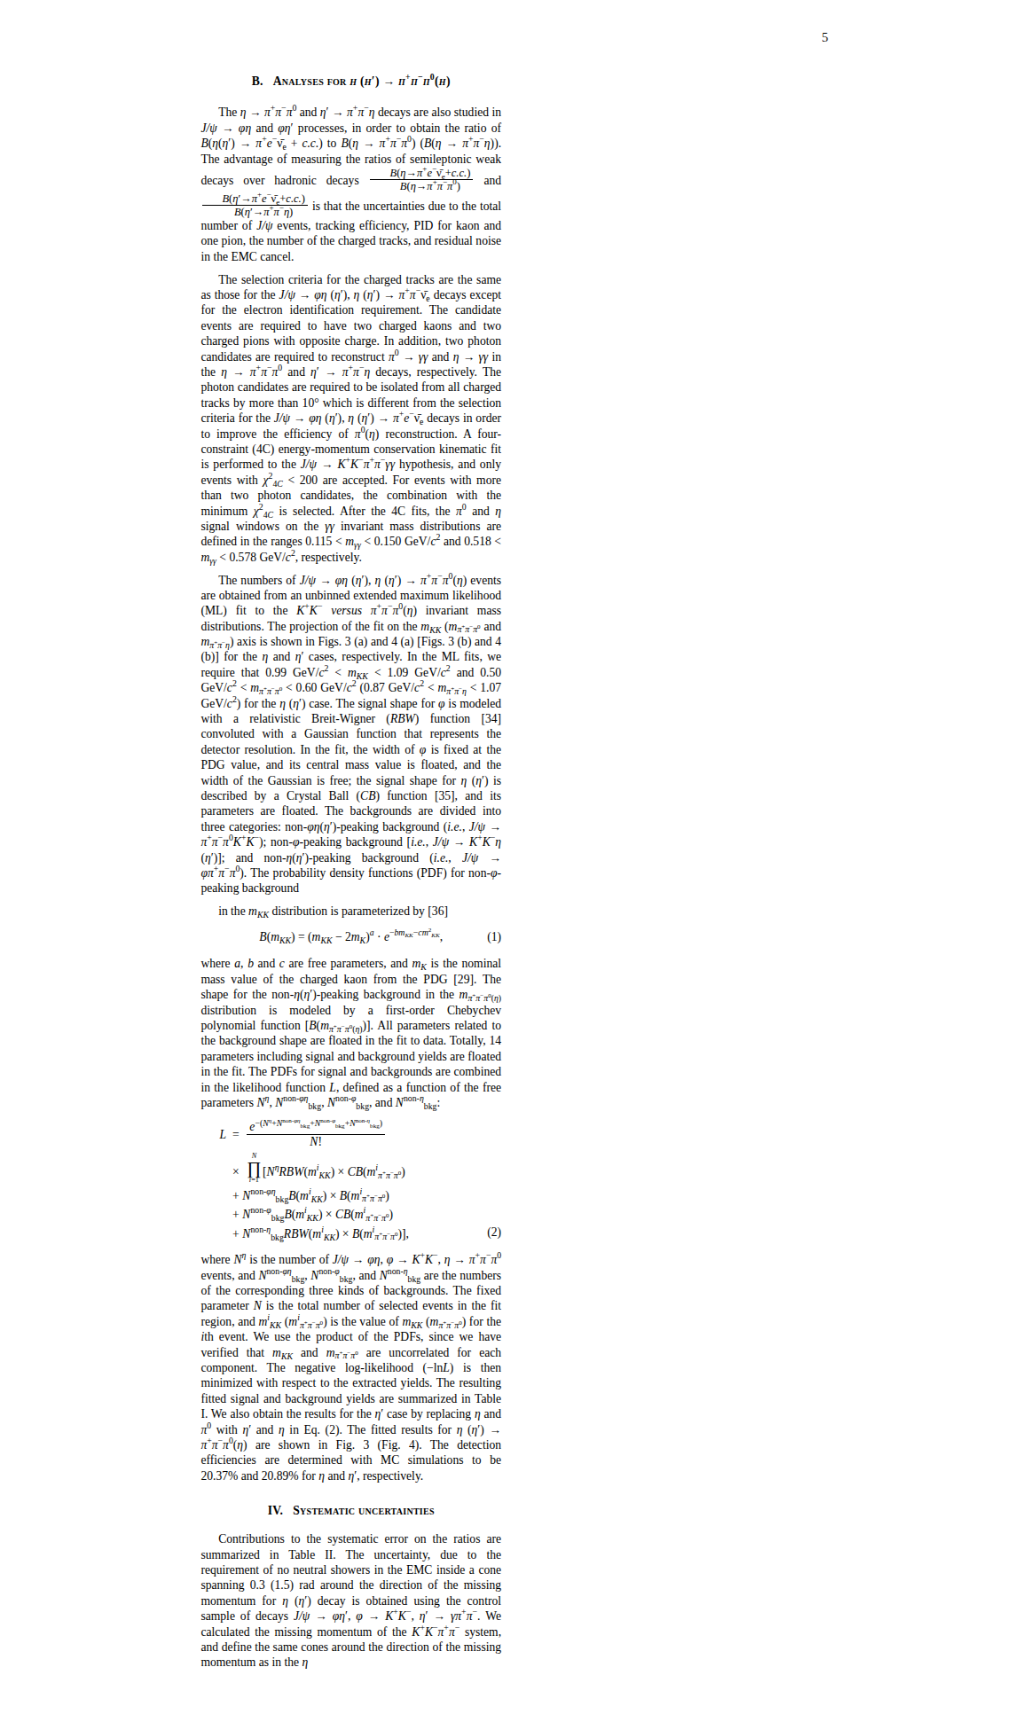5
B. Analyses for η (η′) → π+π−π0(η)
The η → π+π−π0 and η′ → π+π−η decays are also studied in J/ψ → φη and φη′ processes, in order to obtain the ratio of B(η(η′) → π+e−ν̄e + c.c.) to B(η → π+π−π0) (B(η → π+π−η)). The advantage of measuring the ratios of semileptonic weak decays over hadronic decays B(η→π+e−ν̄e+c.c.) B(η→π+π−π0) and B(η′→π+e−ν̄e+c.c.) B(η′→π+π−η) is that the uncertainties due to the total number of J/ψ events, tracking efficiency, PID for kaon and one pion, the number of the charged tracks, and residual noise in the EMC cancel.
The selection criteria for the charged tracks are the same as those for the J/ψ → φη (η′), η (η′) → π+π−ν̄e decays except for the electron identification requirement. The candidate events are required to have two charged kaons and two charged pions with opposite charge. In addition, two photon candidates are required to reconstruct π0 → γγ and η → γγ in the η → π+π−π0 and η′ → π+π−η decays, respectively. The photon candidates are required to be isolated from all charged tracks by more than 10° which is different from the selection criteria for the J/ψ → φη (η′), η (η′) → π+e−ν̄e decays in order to improve the efficiency of π0(η) reconstruction. A four-constraint (4C) energy-momentum conservation kinematic fit is performed to the J/ψ → K+K−π+π−γγ hypothesis, and only events with χ24C < 200 are accepted. For events with more than two photon candidates, the combination with the minimum χ24C is selected. After the 4C fits, the π0 and η signal windows on the γγ invariant mass distributions are defined in the ranges 0.115 < mγγ < 0.150 GeV/c2 and 0.518 < mγγ < 0.578 GeV/c2, respectively.
The numbers of J/ψ → φη (η′), η (η′) → π+π−π0(η) events are obtained from an unbinned extended maximum likelihood (ML) fit to the K+K− versus π+π−π0(η) invariant mass distributions. The projection of the fit on the mKK (mπ+π−π0 and mπ+π−η) axis is shown in Figs. 3 (a) and 4 (a) [Figs. 3 (b) and 4 (b)] for the η and η′ cases, respectively. In the ML fits, we require that 0.99 GeV/c2 < mKK < 1.09 GeV/c2 and 0.50 GeV/c2 < mπ+π−π0 < 0.60 GeV/c2 (0.87 GeV/c2 < mπ+π−η < 1.07 GeV/c2) for the η (η′) case. The signal shape for φ is modeled with a relativistic Breit-Wigner (RBW) function [34] convoluted with a Gaussian function that represents the detector resolution. In the fit, the width of φ is fixed at the PDG value, and its central mass value is floated, and the width of the Gaussian is free; the signal shape for η (η′) is described by a Crystal Ball (CB) function [35], and its parameters are floated. The backgrounds are divided into three categories: non-φη(η′)-peaking background (i.e., J/ψ → π+π−π0K+K−); non-φ-peaking background [i.e., J/ψ → K+K−η (η′)]; and non-η(η′)-peaking background (i.e., J/ψ → φπ+π−π0). The probability density functions (PDF) for non-φ-peaking background
in the mKK distribution is parameterized by [36]
B(mKK) = (mKK − 2mK)a · e−bmKK−cm2KK, (1)
where a, b and c are free parameters, and mK is the nominal mass value of the charged kaon from the PDG [29]. The shape for the non-η(η′)-peaking background in the mπ+π−π0(η) distribution is modeled by a first-order Chebychev polynomial function [B(mπ+π−π0(η))]. All parameters related to the background shape are floated in the fit to data. Totally, 14 parameters including signal and background yields are floated in the fit. The PDFs for signal and backgrounds are combined in the likelihood function L, defined as a function of the free parameters Nη, Nnon-φηbkg, Nnon-φbkg, and Nnon-ηbkg:
L = e−(Nη+Nnon-φηbkg+Nnon-φbkg+Nnon-ηbkg) N! × N∏i=1[NηRBW(miKK) × CB(miπ+π−π0) +Nnon-φηbkgB(miKK) × B(miπ+π−π0) +Nnon-φbkgB(miKK) × CB(miπ+π−π0) +Nnon-ηbkgRBW(miKK) × B(miπ+π−π0)],(2)
where Nη is the number of J/ψ → φη, φ → K+K−, η → π+π−π0 events, and Nnon-φηbkg, Nnon-φbkg, and Nnon-ηbkg are the numbers of the corresponding three kinds of backgrounds. The fixed parameter N is the total number of selected events in the fit region, and miKK (miπ+π−π0) is the value of mKK (mπ+π−π0) for the ith event. We use the product of the PDFs, since we have verified that mKK and mπ+π−π0 are uncorrelated for each component. The negative log-likelihood (−lnL) is then minimized with respect to the extracted yields. The resulting fitted signal and background yields are summarized in Table I. We also obtain the results for the η′ case by replacing η and π0 with η′ and η in Eq. (2). The fitted results for η (η′) → π+π−π0(η) are shown in Fig. 3 (Fig. 4). The detection efficiencies are determined with MC simulations to be 20.37% and 20.89% for η and η′, respectively.
IV. Systematic uncertainties
Contributions to the systematic error on the ratios are summarized in Table II. The uncertainty, due to the requirement of no neutral showers in the EMC inside a cone spanning 0.3 (1.5) rad around the direction of the missing momentum for η (η′) decay is obtained using the control sample of decays J/ψ → φη′, φ → K+K−, η′ → γπ+π−. We calculated the missing momentum of the K+K−π+π− system, and define the same cones around the direction of the missing momentum as in the η